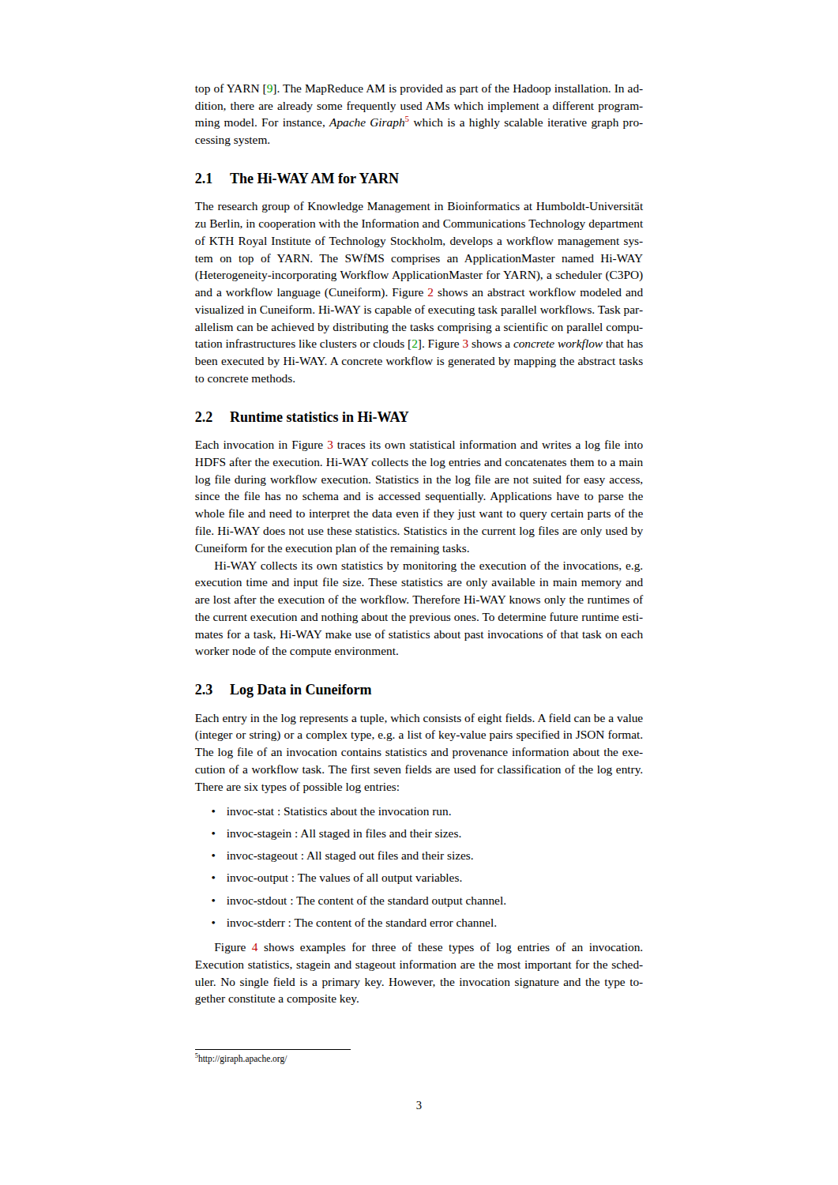top of YARN [9]. The MapReduce AM is provided as part of the Hadoop installation. In addition, there are already some frequently used AMs which implement a different programming model. For instance, Apache Giraph5 which is a highly scalable iterative graph processing system.
2.1 The Hi-WAY AM for YARN
The research group of Knowledge Management in Bioinformatics at Humboldt-Universität zu Berlin, in cooperation with the Information and Communications Technology department of KTH Royal Institute of Technology Stockholm, develops a workflow management system on top of YARN. The SWfMS comprises an ApplicationMaster named Hi-WAY (Heterogeneity-incorporating Workflow ApplicationMaster for YARN), a scheduler (C3PO) and a workflow language (Cuneiform). Figure 2 shows an abstract workflow modeled and visualized in Cuneiform. Hi-WAY is capable of executing task parallel workflows. Task parallelism can be achieved by distributing the tasks comprising a scientific on parallel computation infrastructures like clusters or clouds [2]. Figure 3 shows a concrete workflow that has been executed by Hi-WAY. A concrete workflow is generated by mapping the abstract tasks to concrete methods.
2.2 Runtime statistics in Hi-WAY
Each invocation in Figure 3 traces its own statistical information and writes a log file into HDFS after the execution. Hi-WAY collects the log entries and concatenates them to a main log file during workflow execution. Statistics in the log file are not suited for easy access, since the file has no schema and is accessed sequentially. Applications have to parse the whole file and need to interpret the data even if they just want to query certain parts of the file. Hi-WAY does not use these statistics. Statistics in the current log files are only used by Cuneiform for the execution plan of the remaining tasks.
Hi-WAY collects its own statistics by monitoring the execution of the invocations, e.g. execution time and input file size. These statistics are only available in main memory and are lost after the execution of the workflow. Therefore Hi-WAY knows only the runtimes of the current execution and nothing about the previous ones. To determine future runtime estimates for a task, Hi-WAY make use of statistics about past invocations of that task on each worker node of the compute environment.
2.3 Log Data in Cuneiform
Each entry in the log represents a tuple, which consists of eight fields. A field can be a value (integer or string) or a complex type, e.g. a list of key-value pairs specified in JSON format. The log file of an invocation contains statistics and provenance information about the execution of a workflow task. The first seven fields are used for classification of the log entry. There are six types of possible log entries:
invoc-stat : Statistics about the invocation run.
invoc-stagein : All staged in files and their sizes.
invoc-stageout : All staged out files and their sizes.
invoc-output : The values of all output variables.
invoc-stdout : The content of the standard output channel.
invoc-stderr : The content of the standard error channel.
Figure 4 shows examples for three of these types of log entries of an invocation. Execution statistics, stagein and stageout information are the most important for the scheduler. No single field is a primary key. However, the invocation signature and the type together constitute a composite key.
5http://giraph.apache.org/
3